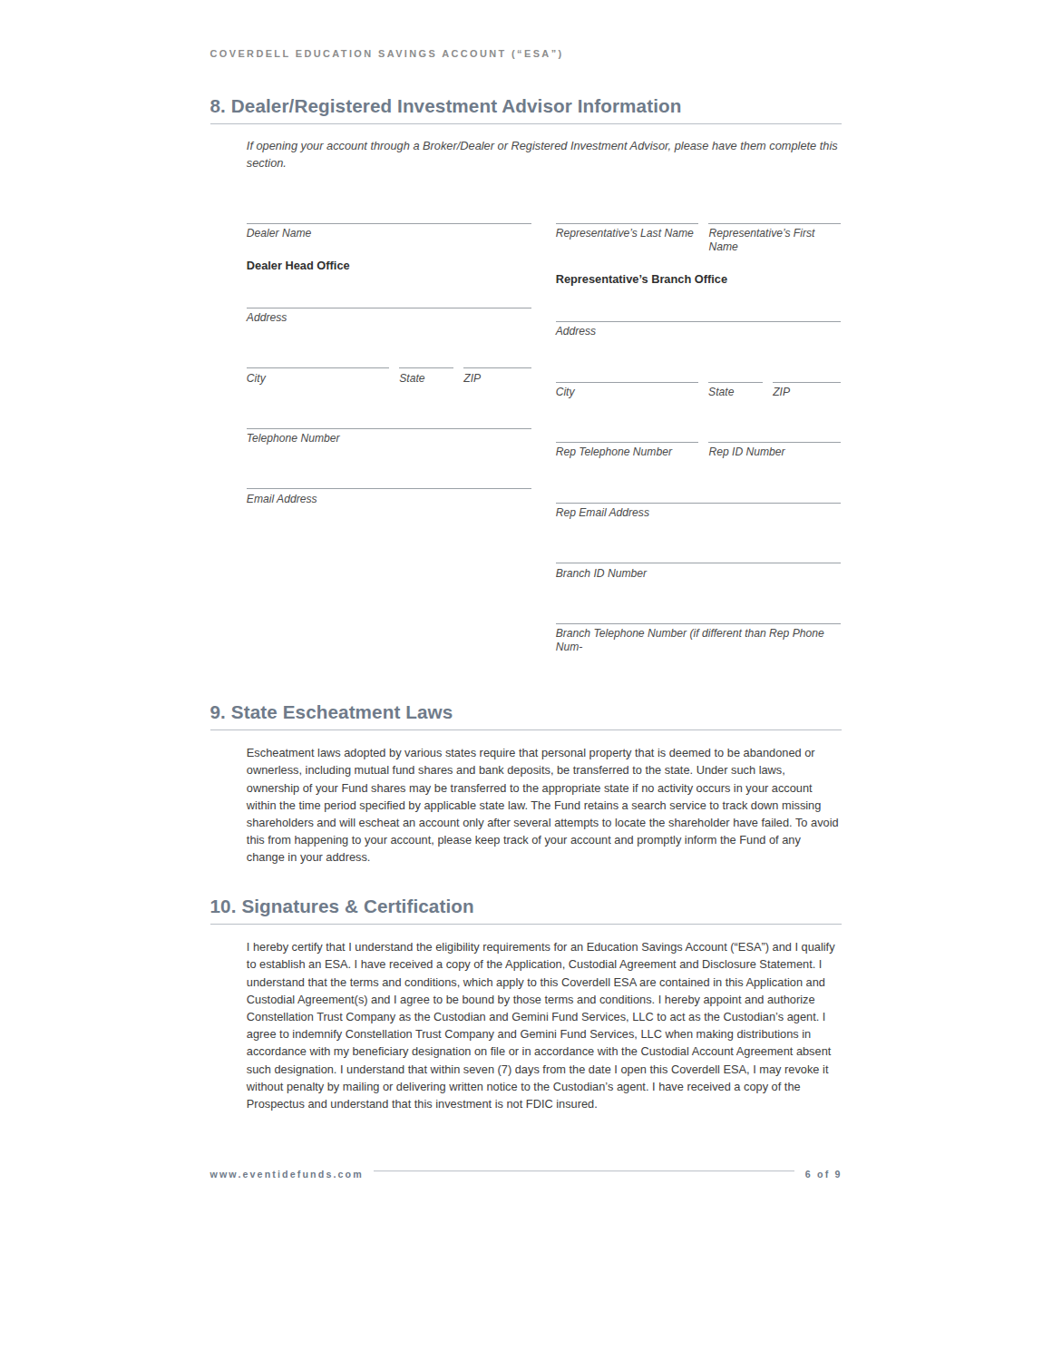Coverdell Education Savings Account (“ESA”)
8. Dealer/Registered Investment Advisor Information
If opening your account through a Broker/Dealer or Registered Investment Advisor, please have them complete this section.
Dealer Name
Dealer Head Office
Address
City
State
ZIP
Telephone Number
Email Address
Representative’s Last Name
Representative’s First Name
Representative’s Branch Office
Address
City
State
ZIP
Rep Telephone Number
Rep ID Number
Rep Email Address
Branch ID Number
Branch Telephone Number (if different than Rep Phone Num-
9. State Escheatment Laws
Escheatment laws adopted by various states require that personal property that is deemed to be abandoned or ownerless, including mutual fund shares and bank deposits, be transferred to the state. Under such laws, ownership of your Fund shares may be transferred to the appropriate state if no activity occurs in your account within the time period specified by applicable state law. The Fund retains a search service to track down missing shareholders and will escheat an account only after several attempts to locate the shareholder have failed. To avoid this from happening to your account, please keep track of your account and promptly inform the Fund of any change in your address.
10. Signatures & Certification
I hereby certify that I understand the eligibility requirements for an Education Savings Account (“ESA”) and I qualify to establish an ESA. I have received a copy of the Application, Custodial Agreement and Disclosure Statement. I understand that the terms and conditions, which apply to this Coverdell ESA are contained in this Application and Custodial Agreement(s) and I agree to be bound by those terms and conditions. I hereby appoint and authorize Constellation Trust Company as the Custodian and Gemini Fund Services, LLC to act as the Custodian’s agent. I agree to indemnify Constellation Trust Company and Gemini Fund Services, LLC when making distributions in accordance with my beneficiary designation on file or in accordance with the Custodial Account Agreement absent such designation. I understand that within seven (7) days from the date I open this Coverdell ESA, I may revoke it without penalty by mailing or delivering written notice to the Custodian’s agent. I have received a copy of the Prospectus and understand that this investment is not FDIC insured.
www.eventidefunds.com 6 of 9